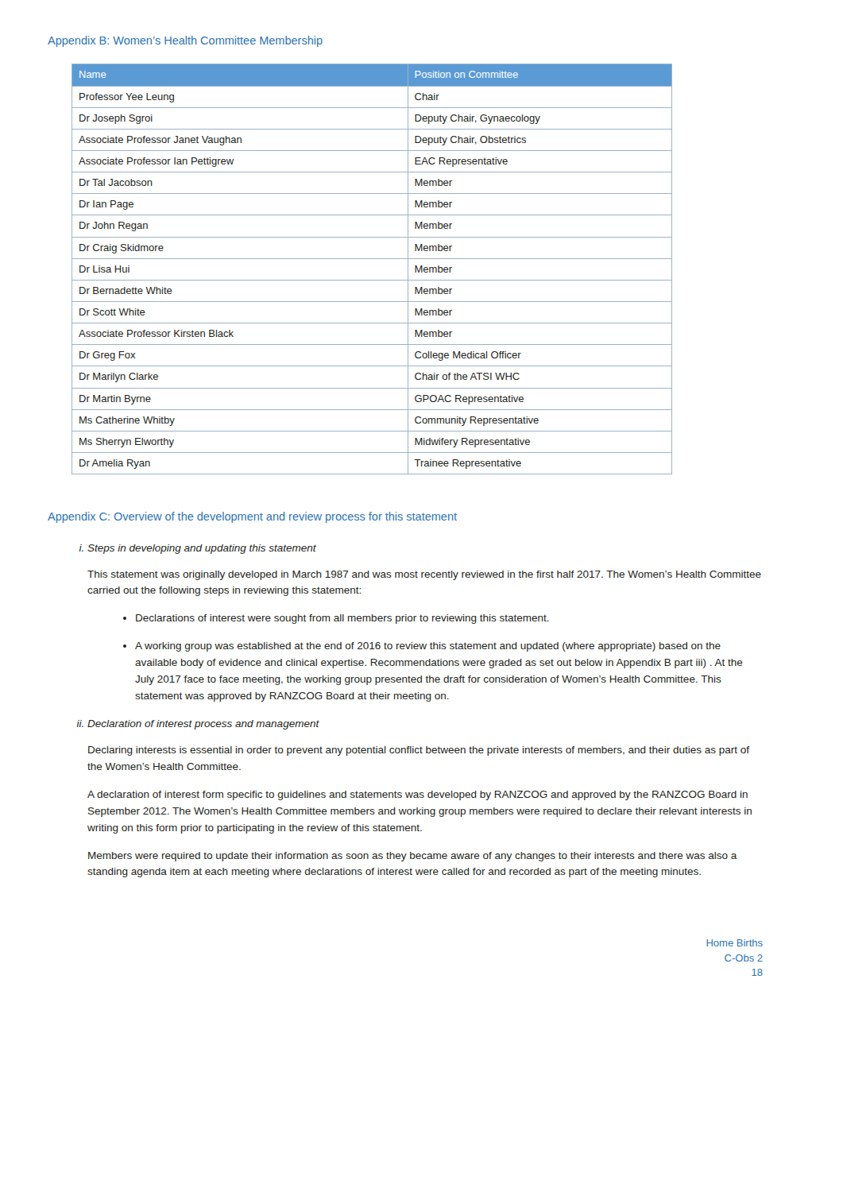Appendix B: Women’s Health Committee Membership
| Name | Position on Committee |
| --- | --- |
| Professor Yee Leung | Chair |
| Dr Joseph Sgroi | Deputy Chair, Gynaecology |
| Associate Professor Janet Vaughan | Deputy Chair, Obstetrics |
| Associate Professor Ian Pettigrew | EAC Representative |
| Dr Tal Jacobson | Member |
| Dr Ian Page | Member |
| Dr John Regan | Member |
| Dr Craig Skidmore | Member |
| Dr Lisa Hui | Member |
| Dr Bernadette White | Member |
| Dr Scott White | Member |
| Associate Professor Kirsten Black | Member |
| Dr Greg Fox | College Medical Officer |
| Dr Marilyn Clarke | Chair of the ATSI WHC |
| Dr Martin Byrne | GPOAC Representative |
| Ms Catherine Whitby | Community Representative |
| Ms Sherryn Elworthy | Midwifery Representative |
| Dr Amelia Ryan | Trainee Representative |
Appendix C: Overview of the development and review process for this statement
Steps in developing and updating this statement
This statement was originally developed in March 1987 and was most recently reviewed in the first half 2017. The Women’s Health Committee carried out the following steps in reviewing this statement:
Declarations of interest were sought from all members prior to reviewing this statement.
A working group was established at the end of 2016 to review this statement and updated (where appropriate) based on the available body of evidence and clinical expertise. Recommendations were graded as set out below in Appendix B part iii) . At the July 2017 face to face meeting, the working group presented the draft for consideration of Women’s Health Committee. This statement was approved by RANZCOG Board at their meeting on.
Declaration of interest process and management
Declaring interests is essential in order to prevent any potential conflict between the private interests of members, and their duties as part of the Women’s Health Committee.
A declaration of interest form specific to guidelines and statements was developed by RANZCOG and approved by the RANZCOG Board in September 2012. The Women’s Health Committee members and working group members were required to declare their relevant interests in writing on this form prior to participating in the review of this statement.
Members were required to update their information as soon as they became aware of any changes to their interests and there was also a standing agenda item at each meeting where declarations of interest were called for and recorded as part of the meeting minutes.
Home Births
C-Obs 2
18